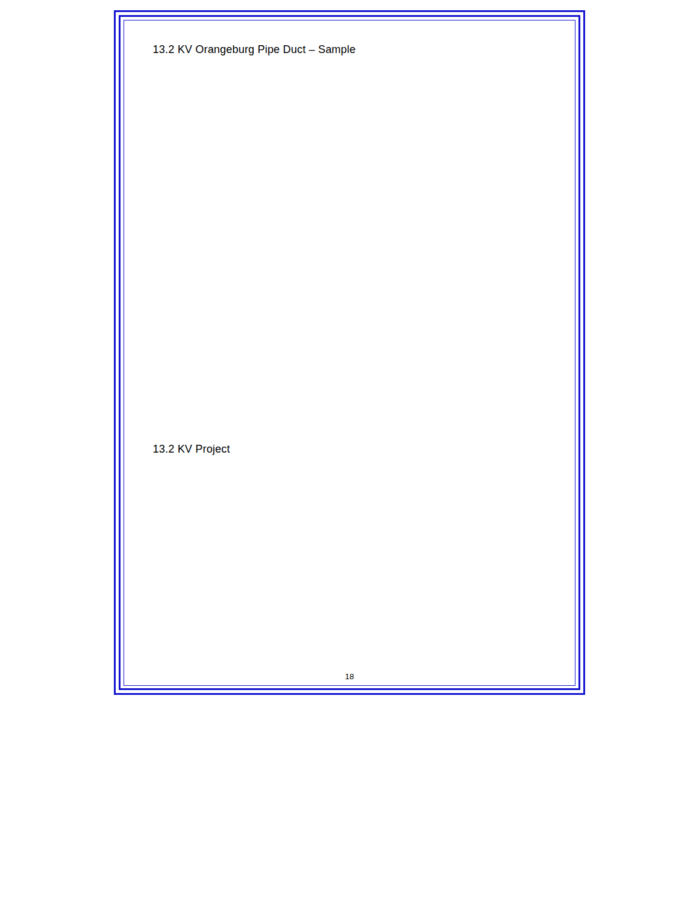13.2 KV Orangeburg Pipe Duct – Sample
13.2 KV Project
18